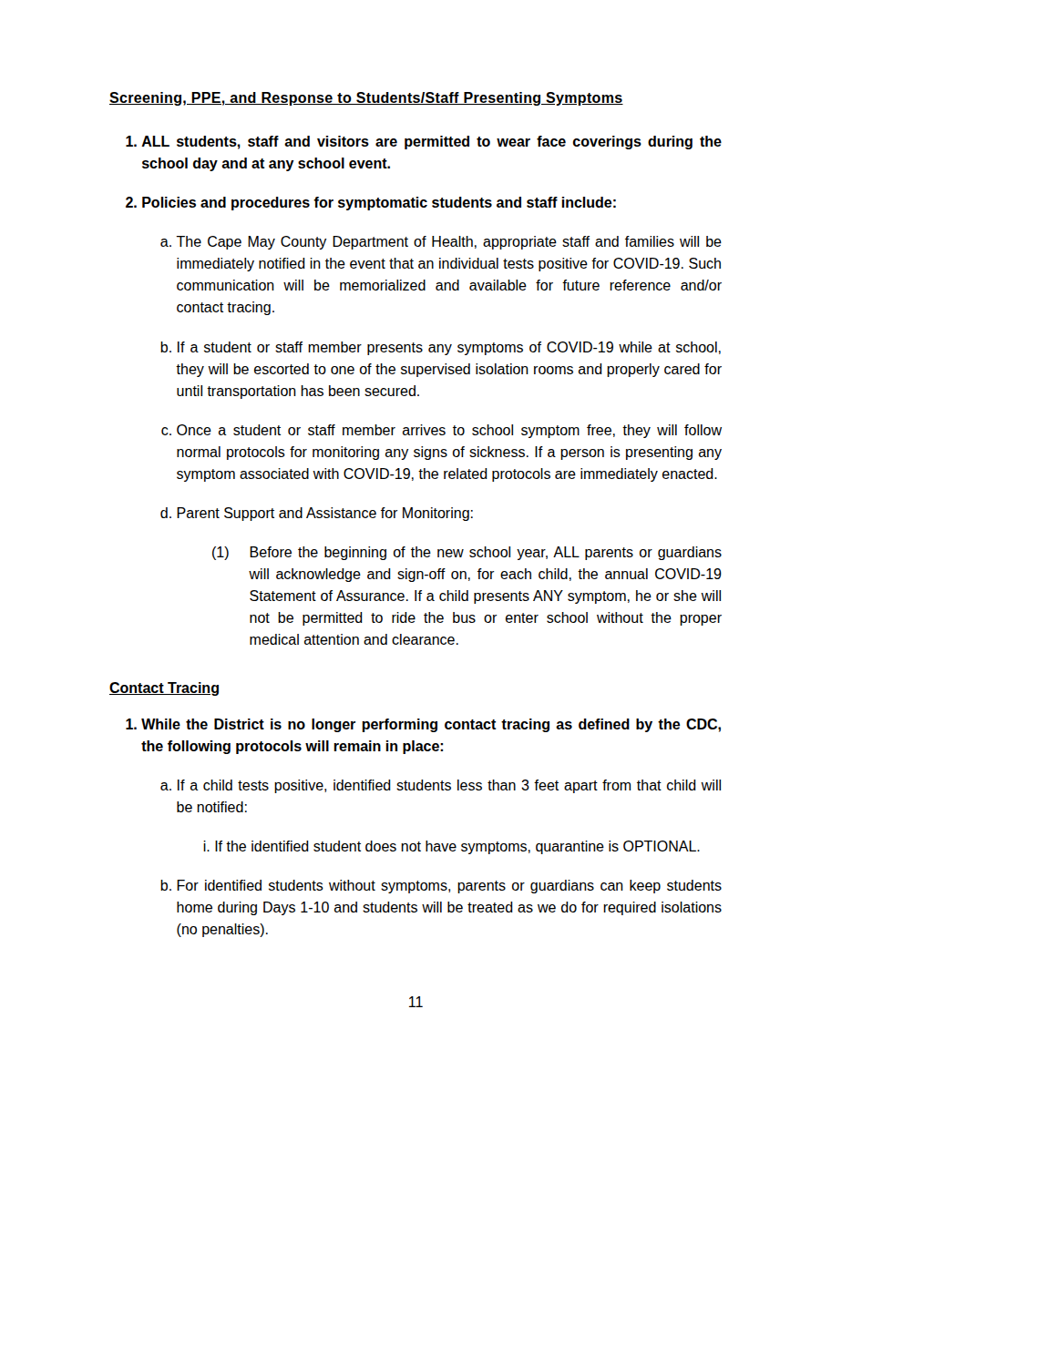Screening, PPE, and Response to Students/Staff Presenting Symptoms
ALL students, staff and visitors are permitted to wear face coverings during the school day and at any school event.
Policies and procedures for symptomatic students and staff include:
The Cape May County Department of Health, appropriate staff and families will be immediately notified in the event that an individual tests positive for COVID-19. Such communication will be memorialized and available for future reference and/or contact tracing.
If a student or staff member presents any symptoms of COVID-19 while at school, they will be escorted to one of the supervised isolation rooms and properly cared for until transportation has been secured.
Once a student or staff member arrives to school symptom free, they will follow normal protocols for monitoring any signs of sickness. If a person is presenting any symptom associated with COVID-19, the related protocols are immediately enacted.
Parent Support and Assistance for Monitoring:
Before the beginning of the new school year, ALL parents or guardians will acknowledge and sign-off on, for each child, the annual COVID-19 Statement of Assurance. If a child presents ANY symptom, he or she will not be permitted to ride the bus or enter school without the proper medical attention and clearance.
Contact Tracing
While the District is no longer performing contact tracing as defined by the CDC, the following protocols will remain in place:
If a child tests positive, identified students less than 3 feet apart from that child will be notified:
If the identified student does not have symptoms, quarantine is OPTIONAL.
For identified students without symptoms, parents or guardians can keep students home during Days 1-10 and students will be treated as we do for required isolations (no penalties).
11